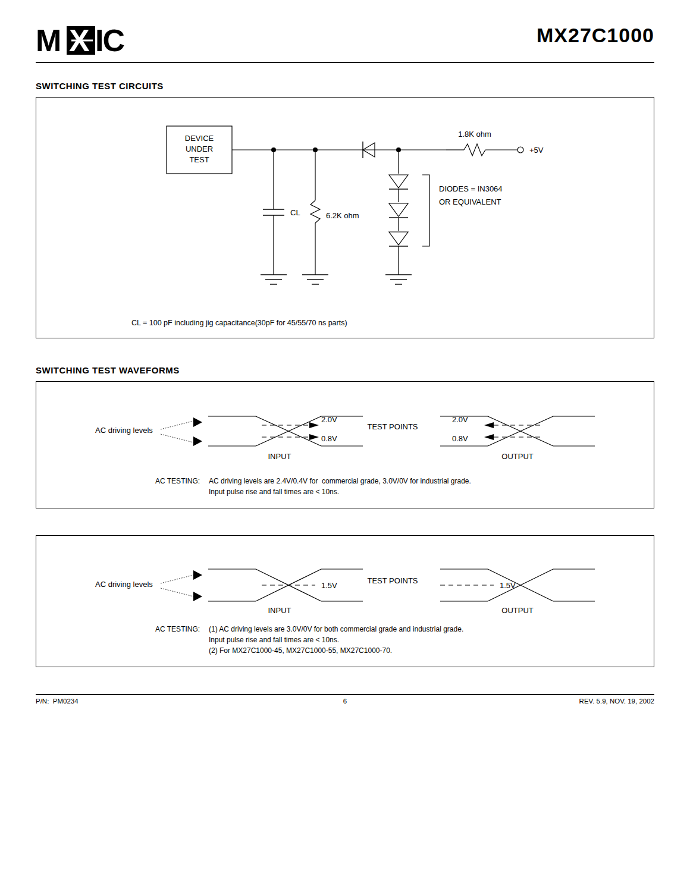M X IC
MX27C1000
SWITCHING TEST CIRCUITS
DEVICE UNDER TEST +5V 1.8K ohm CL 6.2K ohm DIODES = IN3064 OR EQUIVALENT
CL = 100 pF including jig capacitance(30pF for 45/55/70 ns parts)
SWITCHING TEST WAVEFORMS
AC driving levels 2.0V 0.8V INPUT TEST POINTS 2.0V 0.8V OUTPUT
AC TESTING: AC driving levels are 2.4V/0.4V for commercial grade, 3.0V/0V for industrial grade.
Input pulse rise and fall times are < 10ns.
AC driving levels 1.5V INPUT TEST POINTS 1.5V OUTPUT
AC TESTING:(1) AC driving levels are 3.0V/0V for both commercial grade and industrial grade.
Input pulse rise and fall times are < 10ns.
(2) For MX27C1000-45, MX27C1000-55, MX27C1000-70.
P/N: PM0234
6
REV. 5.9, NOV. 19, 2002